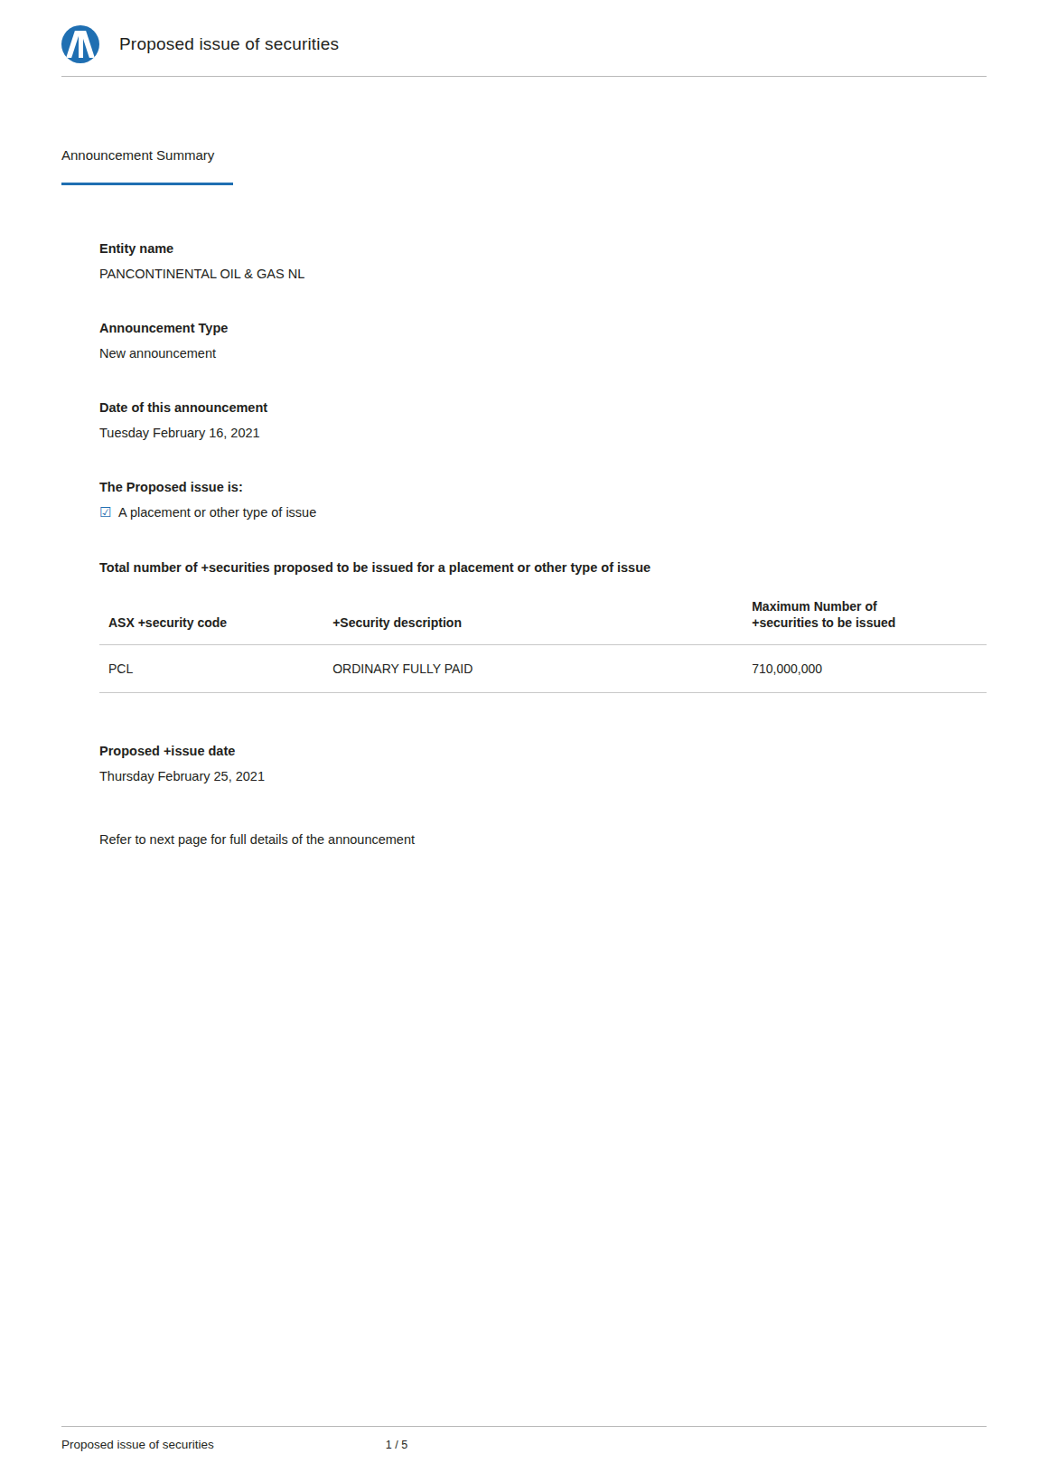Proposed issue of securities
Announcement Summary
Entity name
PANCONTINENTAL OIL & GAS NL
Announcement Type
New announcement
Date of this announcement
Tuesday February 16, 2021
The Proposed issue is:
☑ A placement or other type of issue
Total number of +securities proposed to be issued for a placement or other type of issue
| ASX +security code | +Security description | Maximum Number of +securities to be issued |
| --- | --- | --- |
| PCL | ORDINARY FULLY PAID | 710,000,000 |
Proposed +issue date
Thursday February 25, 2021
Refer to next page for full details of the announcement
Proposed issue of securities
1 / 5